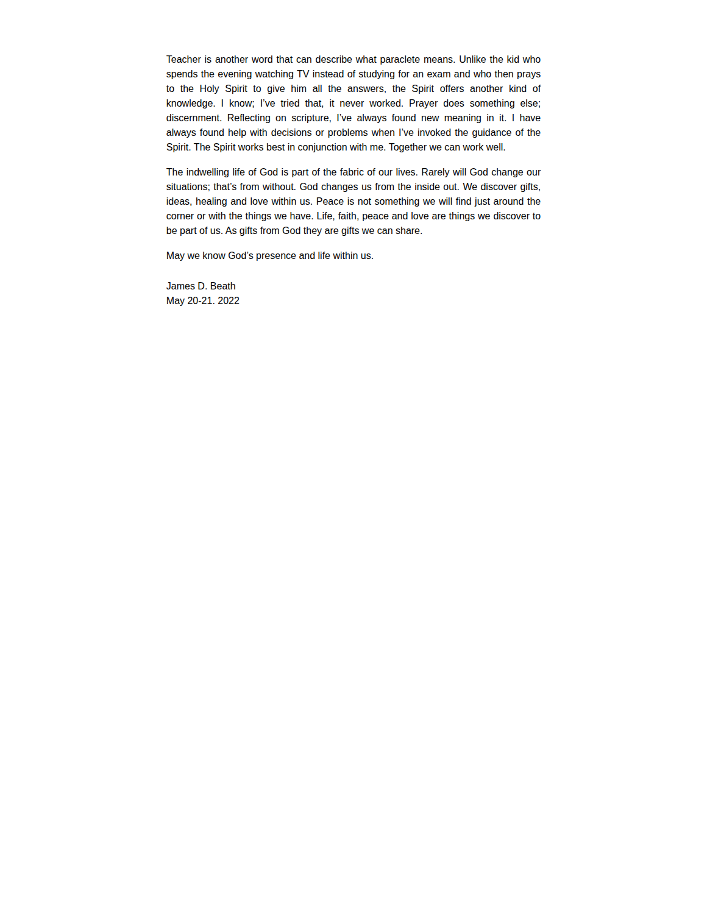Teacher is another word that can describe what paraclete means. Unlike the kid who spends the evening watching TV instead of studying for an exam and who then prays to the Holy Spirit to give him all the answers, the Spirit offers another kind of knowledge. I know; I’ve tried that, it never worked. Prayer does something else; discernment. Reflecting on scripture, I’ve always found new meaning in it. I have always found help with decisions or problems when I’ve invoked the guidance of the Spirit. The Spirit works best in conjunction with me. Together we can work well.
The indwelling life of God is part of the fabric of our lives. Rarely will God change our situations; that’s from without. God changes us from the inside out. We discover gifts, ideas, healing and love within us. Peace is not something we will find just around the corner or with the things we have. Life, faith, peace and love are things we discover to be part of us. As gifts from God they are gifts we can share.
May we know God’s presence and life within us.
James D. Beath May 20-21. 2022